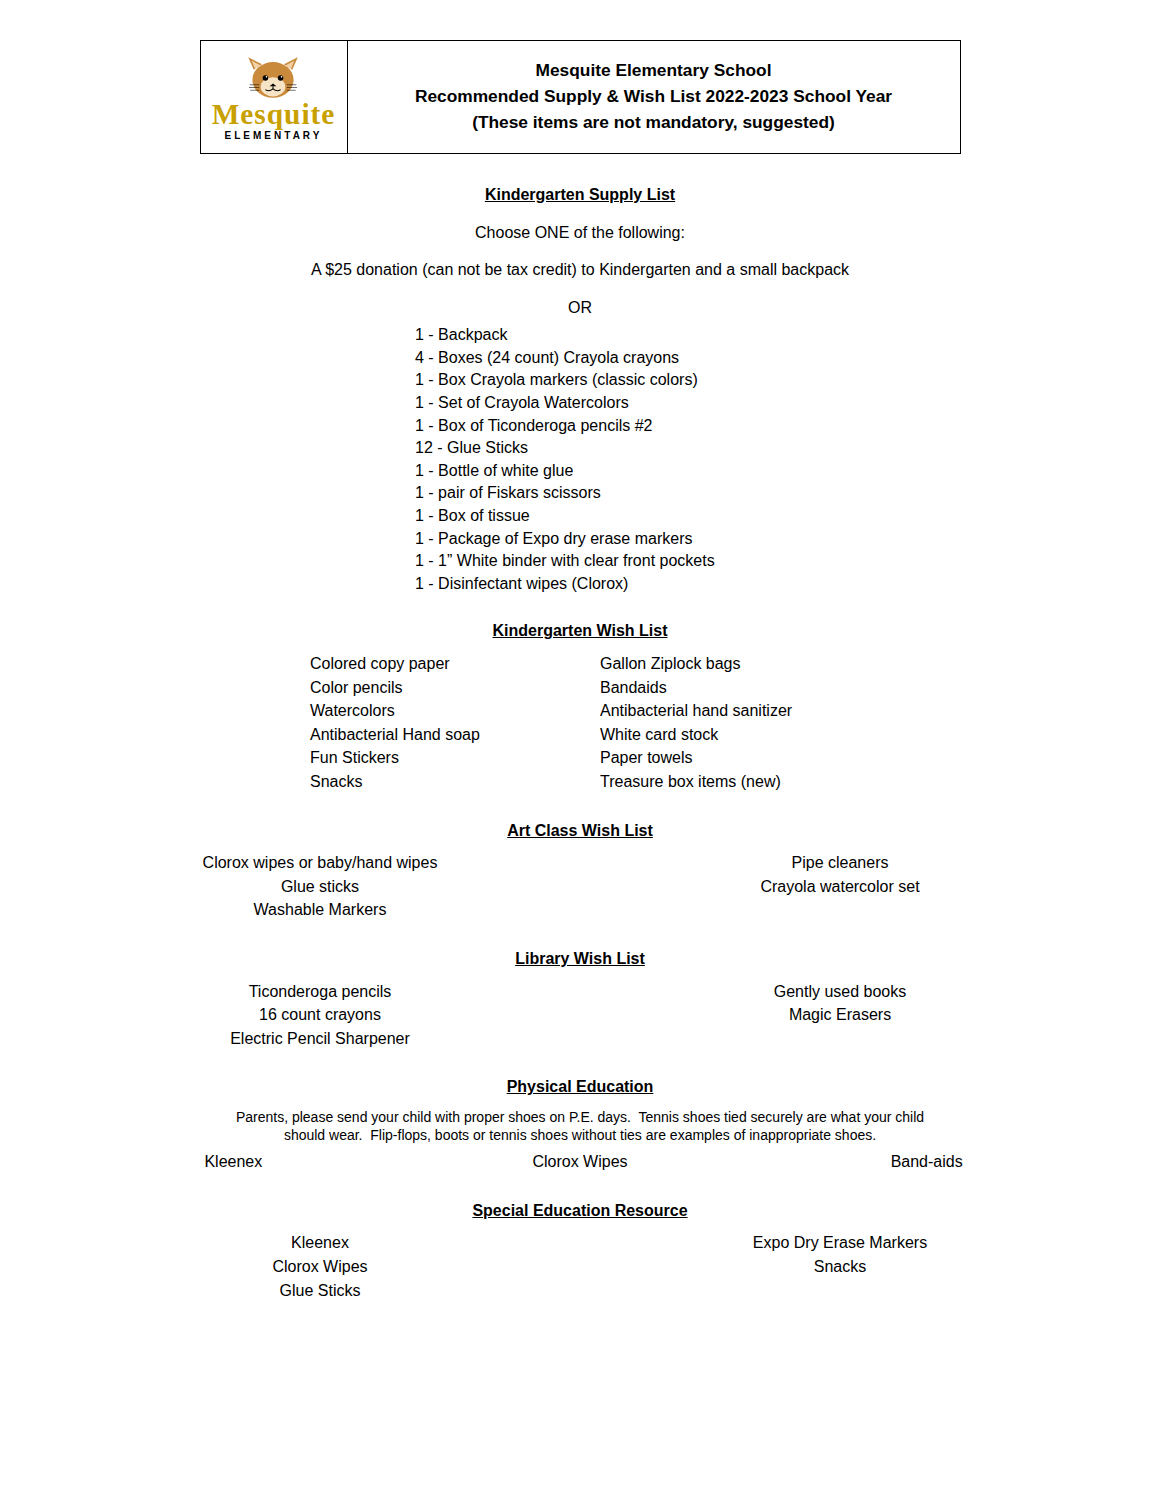Mesquite
ELEMENTARY
Mesquite Elementary School
Recommended Supply & Wish List 2022-2023 School Year
(These items are not mandatory, suggested)
Kindergarten Supply List
Choose ONE of the following:
A $25 donation (can not be tax credit) to Kindergarten and a small backpack
OR
1 - Backpack
4 - Boxes (24 count) Crayola crayons
1 - Box Crayola markers (classic colors)
1 - Set of Crayola Watercolors
1 - Box of Ticonderoga pencils #2
12 - Glue Sticks
1 - Bottle of white glue
1 - pair of Fiskars scissors
1 - Box of tissue
1 - Package of Expo dry erase markers
1 - 1” White binder with clear front pockets
1 - Disinfectant wipes (Clorox)
Kindergarten Wish List
| Colored copy paper | Gallon Ziplock bags |
| Color pencils | Bandaids |
| Watercolors | Antibacterial hand sanitizer |
| Antibacterial Hand soap | White card stock |
| Fun Stickers | Paper towels |
| Snacks | Treasure box items (new) |
Art Class Wish List
| Clorox wipes or baby/hand wipes | Pipe cleaners |
| Glue sticks | Crayola watercolor set |
| Washable Markers | |
Library Wish List
| Ticonderoga pencils | Gently used books |
| 16 count crayons | Magic Erasers |
| Electric Pencil Sharpener | |
Physical Education
Parents, please send your child with proper shoes on P.E. days. Tennis shoes tied securely are what your child
should wear. Flip-flops, boots or tennis shoes without ties are examples of inappropriate shoes.
| Kleenex | Clorox Wipes | Band-aids |
Special Education Resource
| Kleenex | Expo Dry Erase Markers |
| Clorox Wipes | Snacks |
| Glue Sticks | |